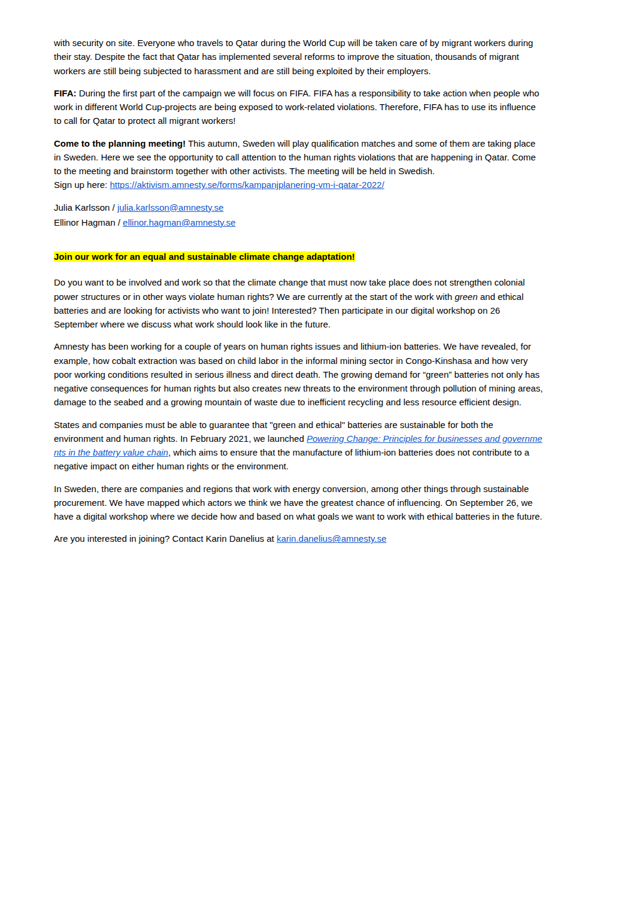with security on site. Everyone who travels to Qatar during the World Cup will be taken care of by migrant workers during their stay. Despite the fact that Qatar has implemented several reforms to improve the situation, thousands of migrant workers are still being subjected to harassment and are still being exploited by their employers.
FIFA: During the first part of the campaign we will focus on FIFA. FIFA has a responsibility to take action when people who work in different World Cup-projects are being exposed to work-related violations. Therefore, FIFA has to use its influence to call for Qatar to protect all migrant workers!
Come to the planning meeting! This autumn, Sweden will play qualification matches and some of them are taking place in Sweden. Here we see the opportunity to call attention to the human rights violations that are happening in Qatar. Come to the meeting and brainstorm together with other activists. The meeting will be held in Swedish.
Sign up here: https://aktivism.amnesty.se/forms/kampanjplanering-vm-i-qatar-2022/
Julia Karlsson / julia.karlsson@amnesty.se
Ellinor Hagman / ellinor.hagman@amnesty.se
Join our work for an equal and sustainable climate change adaptation!
Do you want to be involved and work so that the climate change that must now take place does not strengthen colonial power structures or in other ways violate human rights? We are currently at the start of the work with green and ethical batteries and are looking for activists who want to join! Interested? Then participate in our digital workshop on 26 September where we discuss what work should look like in the future.
Amnesty has been working for a couple of years on human rights issues and lithium-ion batteries. We have revealed, for example, how cobalt extraction was based on child labor in the informal mining sector in Congo-Kinshasa and how very poor working conditions resulted in serious illness and direct death. The growing demand for “green” batteries not only has negative consequences for human rights but also creates new threats to the environment through pollution of mining areas, damage to the seabed and a growing mountain of waste due to inefficient recycling and less resource efficient design.
States and companies must be able to guarantee that "green and ethical" batteries are sustainable for both the environment and human rights. In February 2021, we launched Powering Change: Principles for businesses and governments in the battery value chain, which aims to ensure that the manufacture of lithium-ion batteries does not contribute to a negative impact on either human rights or the environment.
In Sweden, there are companies and regions that work with energy conversion, among other things through sustainable procurement. We have mapped which actors we think we have the greatest chance of influencing. On September 26, we have a digital workshop where we decide how and based on what goals we want to work with ethical batteries in the future.
Are you interested in joining? Contact Karin Danelius at karin.danelius@amnesty.se